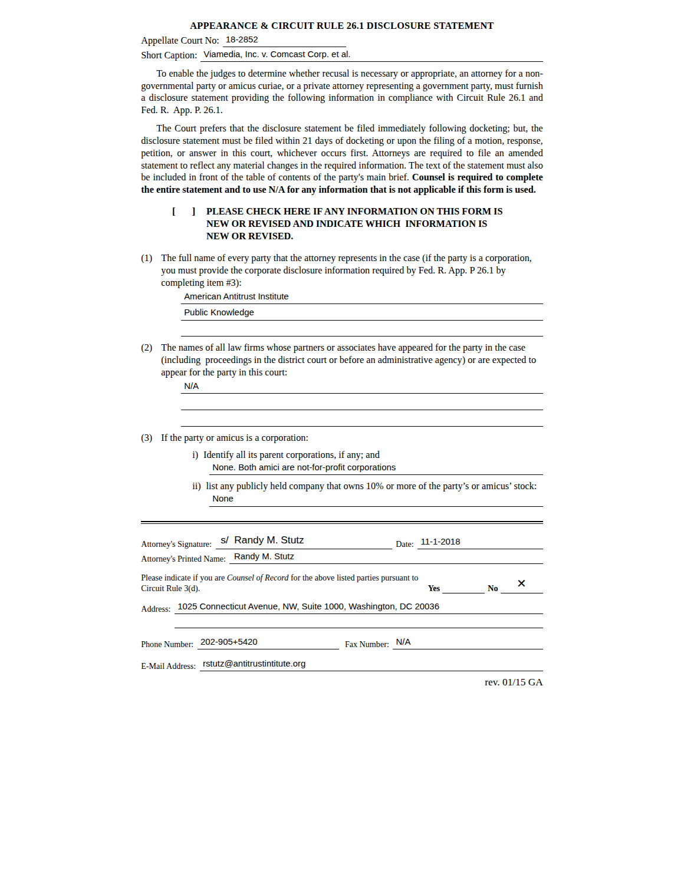Appearance & Circuit Rule 26.1 Disclosure Statement
Appellate Court No: 18-2852
Short Caption: Viamedia, Inc. v. Comcast Corp. et al.
To enable the judges to determine whether recusal is necessary or appropriate, an attorney for a non-governmental party or amicus curiae, or a private attorney representing a government party, must furnish a disclosure statement providing the following information in compliance with Circuit Rule 26.1 and Fed. R. App. P. 26.1.
The Court prefers that the disclosure statement be filed immediately following docketing; but, the disclosure statement must be filed within 21 days of docketing or upon the filing of a motion, response, petition, or answer in this court, whichever occurs first. Attorneys are required to file an amended statement to reflect any material changes in the required information. The text of the statement must also be included in front of the table of contents of the party's main brief. Counsel is required to complete the entire statement and to use N/A for any information that is not applicable if this form is used.
[ ] PLEASE CHECK HERE IF ANY INFORMATION ON THIS FORM IS NEW OR REVISED AND INDICATE WHICH INFORMATION IS NEW OR REVISED.
The full name of every party that the attorney represents in the case (if the party is a corporation, you must provide the corporate disclosure information required by Fed. R. App. P 26.1 by completing item #3):
American Antitrust Institute
Public Knowledge
The names of all law firms whose partners or associates have appeared for the party in the case (including proceedings in the district court or before an administrative agency) or are expected to appear for the party in this court:
N/A
If the party or amicus is a corporation:
i) Identify all its parent corporations, if any; and
None. Both amici are not-for-profit corporations
ii) list any publicly held company that owns 10% or more of the party’s or amicus’ stock:
None
Attorney's Signature: s/ Randy M. Stutz Date: 11-1-2018
Attorney's Printed Name: Randy M. Stutz
Please indicate if you are Counsel of Record for the above listed parties pursuant to Circuit Rule 3(d). Yes No
Address: 1025 Connecticut Avenue, NW, Suite 1000, Washington, DC 20036
Address:
Phone Number: 202-905+5420 Fax Number: N/A
E-Mail Address: rstutz@antitrustintitute.org
rev. 01/15 GA